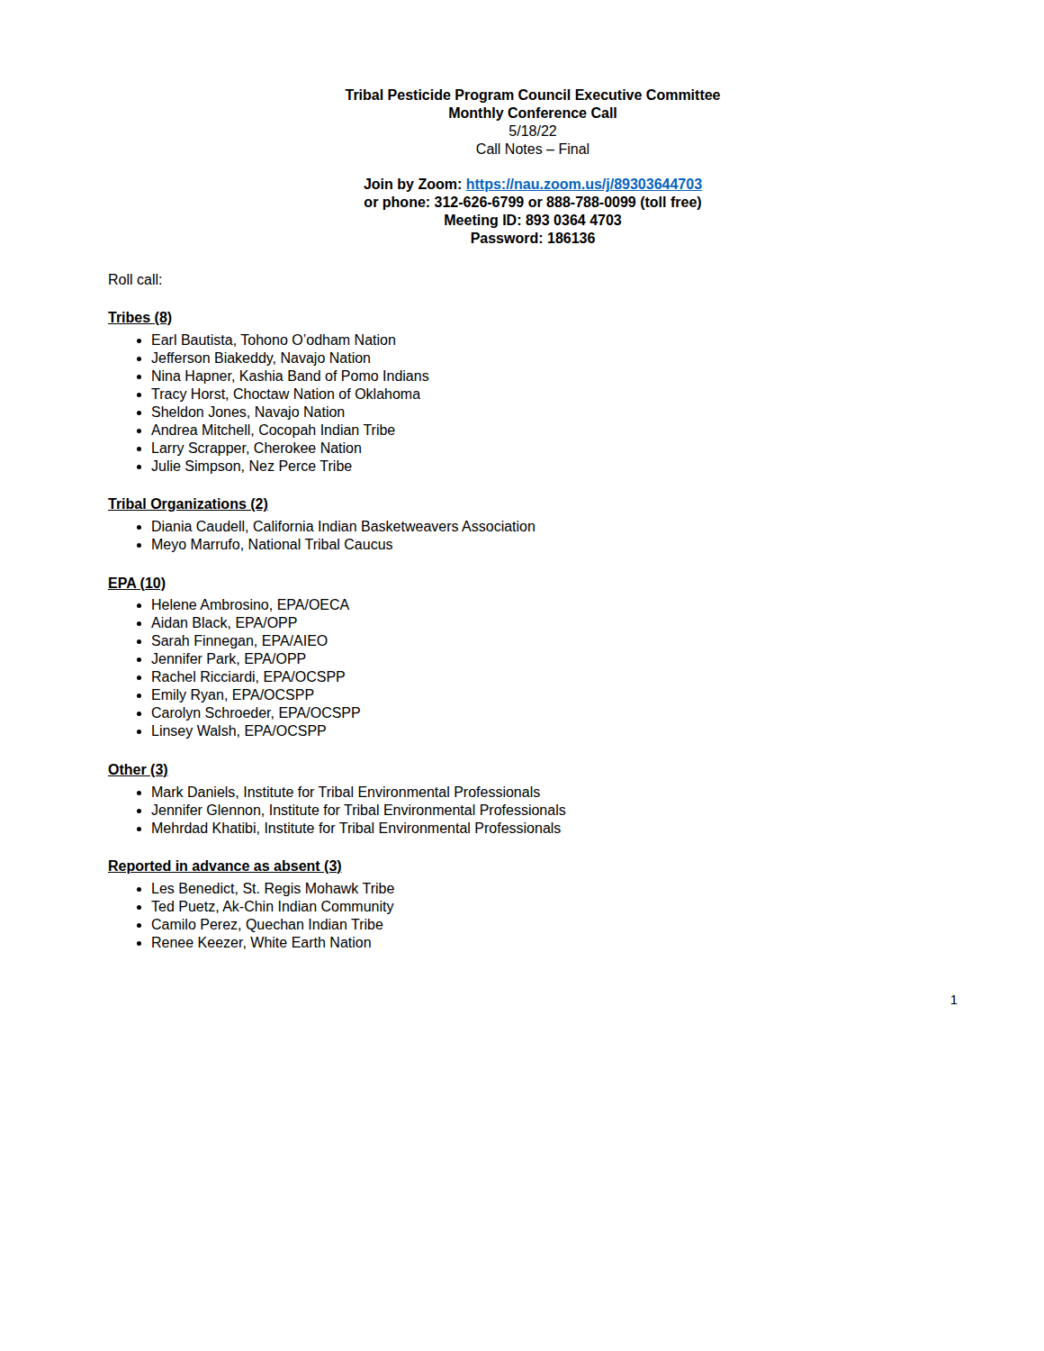Tribal Pesticide Program Council Executive Committee
Monthly Conference Call
5/18/22
Call Notes – Final
Join by Zoom: https://nau.zoom.us/j/89303644703
or phone: 312-626-6799 or 888-788-0099 (toll free)
Meeting ID: 893 0364 4703
Password: 186136
Roll call:
Tribes (8)
Earl Bautista, Tohono O’odham Nation
Jefferson Biakeddy, Navajo Nation
Nina Hapner, Kashia Band of Pomo Indians
Tracy Horst, Choctaw Nation of Oklahoma
Sheldon Jones, Navajo Nation
Andrea Mitchell, Cocopah Indian Tribe
Larry Scrapper, Cherokee Nation
Julie Simpson, Nez Perce Tribe
Tribal Organizations (2)
Diania Caudell, California Indian Basketweavers Association
Meyo Marrufo, National Tribal Caucus
EPA (10)
Helene Ambrosino, EPA/OECA
Aidan Black, EPA/OPP
Sarah Finnegan, EPA/AIEO
Jennifer Park, EPA/OPP
Rachel Ricciardi, EPA/OCSPP
Emily Ryan, EPA/OCSPP
Carolyn Schroeder, EPA/OCSPP
Linsey Walsh, EPA/OCSPP
Other (3)
Mark Daniels, Institute for Tribal Environmental Professionals
Jennifer Glennon, Institute for Tribal Environmental Professionals
Mehrdad Khatibi, Institute for Tribal Environmental Professionals
Reported in advance as absent (3)
Les Benedict, St. Regis Mohawk Tribe
Ted Puetz, Ak-Chin Indian Community
Camilo Perez, Quechan Indian Tribe
Renee Keezer, White Earth Nation
1